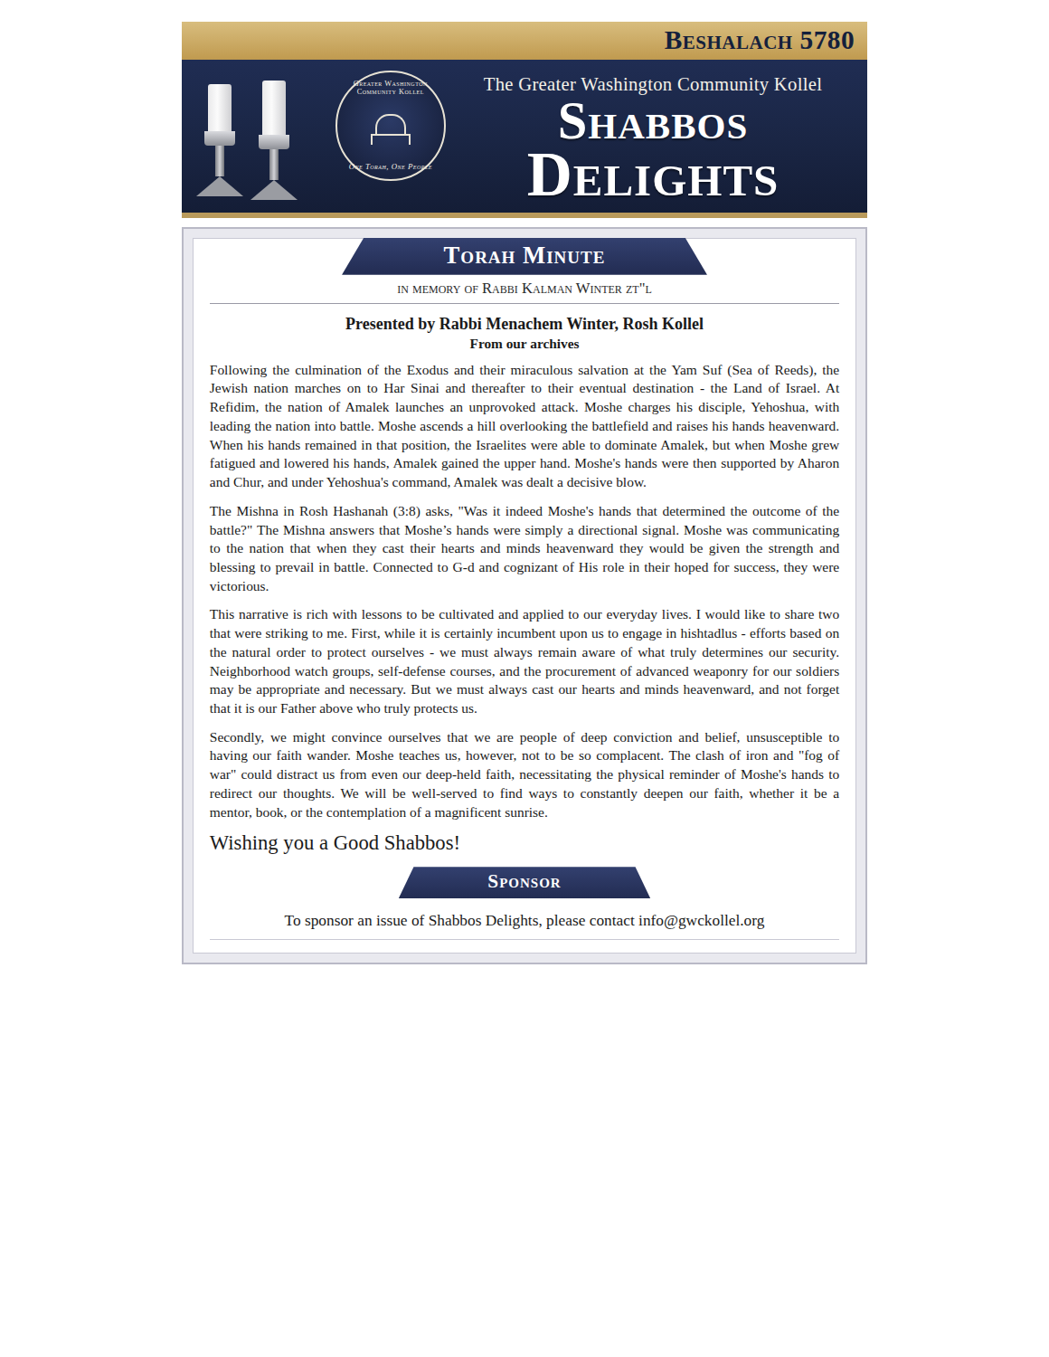Beshalach 5780
Greater Washington Community Kollel
One Torah, One People
The Greater Washington Community Kollel
Shabbos
Delights
Torah Minute
in memory of Rabbi Kalman Winter zt"l
Presented by Rabbi Menachem Winter, Rosh Kollel
From our archives
Following the culmination of the Exodus and their miraculous salvation at the Yam Suf (Sea of Reeds), the Jewish nation marches on to Har Sinai and thereafter to their eventual destination - the Land of Israel. At Refidim, the nation of Amalek launches an unprovoked attack. Moshe charges his disciple, Yehoshua, with leading the nation into battle. Moshe ascends a hill overlooking the battlefield and raises his hands heavenward. When his hands remained in that position, the Israelites were able to dominate Amalek, but when Moshe grew fatigued and lowered his hands, Amalek gained the upper hand. Moshe's hands were then supported by Aharon and Chur, and under Yehoshua's command, Amalek was dealt a decisive blow.
The Mishna in Rosh Hashanah (3:8) asks, "Was it indeed Moshe's hands that determined the outcome of the battle?" The Mishna answers that Moshe’s hands were simply a directional signal. Moshe was communicating to the nation that when they cast their hearts and minds heavenward they would be given the strength and blessing to prevail in battle. Connected to G-d and cognizant of His role in their hoped for success, they were victorious.
This narrative is rich with lessons to be cultivated and applied to our everyday lives. I would like to share two that were striking to me. First, while it is certainly incumbent upon us to engage in hishtadlus - efforts based on the natural order to protect ourselves - we must always remain aware of what truly determines our security. Neighborhood watch groups, self-defense courses, and the procurement of advanced weaponry for our soldiers may be appropriate and necessary. But we must always cast our hearts and minds heavenward, and not forget that it is our Father above who truly protects us.
Secondly, we might convince ourselves that we are people of deep conviction and belief, unsusceptible to having our faith wander. Moshe teaches us, however, not to be so complacent. The clash of iron and "fog of war" could distract us from even our deep-held faith, necessitating the physical reminder of Moshe's hands to redirect our thoughts. We will be well-served to find ways to constantly deepen our faith, whether it be a mentor, book, or the contemplation of a magnificent sunrise.
Wishing you a Good Shabbos!
Sponsor
To sponsor an issue of Shabbos Delights, please contact info@gwckollel.org